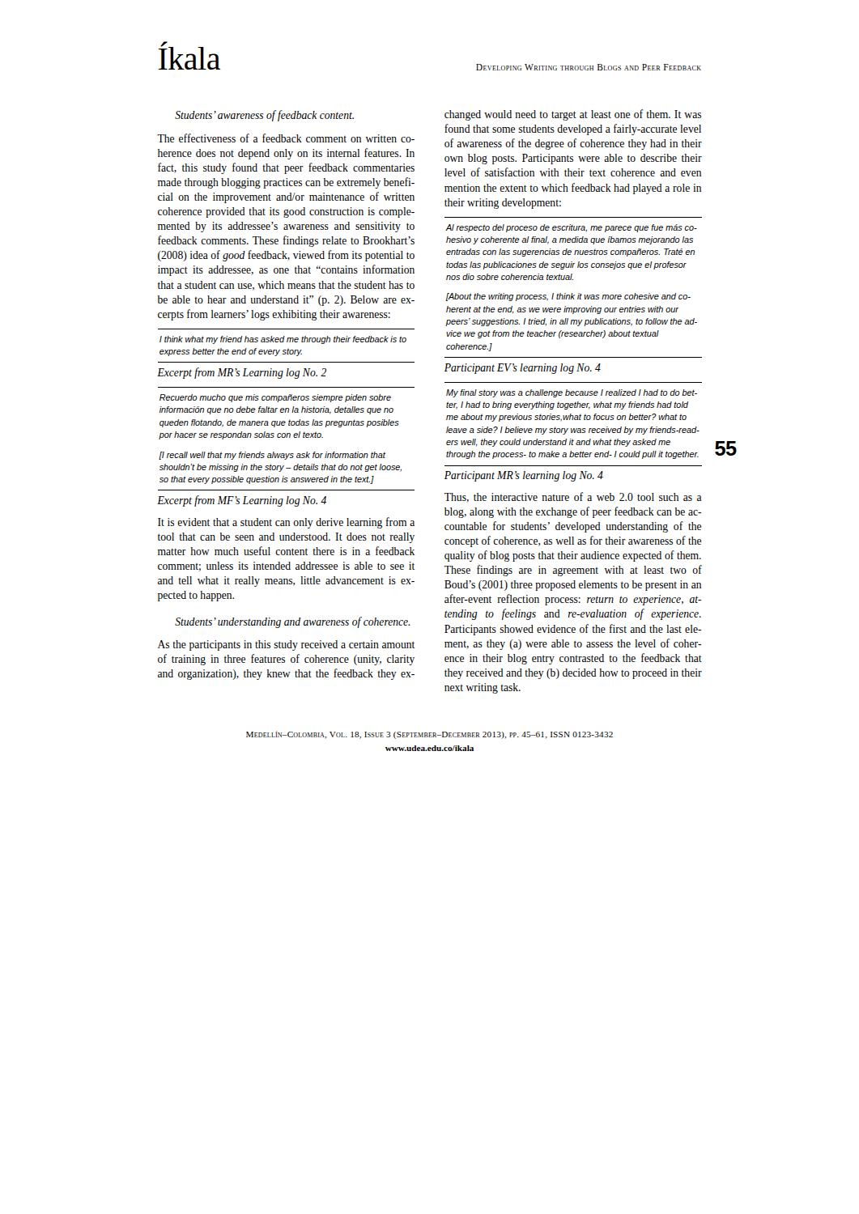Íkala
Developing Writing through Blogs and Peer Feedback
55
Students’ awareness of feedback content.
The effectiveness of a feedback comment on written coherence does not depend only on its internal features. In fact, this study found that peer feedback commentaries made through blogging practices can be extremely beneficial on the improvement and/or maintenance of written coherence provided that its good construction is complemented by its addressee’s awareness and sensitivity to feedback comments. These findings relate to Brookhart’s (2008) idea of good feedback, viewed from its potential to impact its addressee, as one that “contains information that a student can use, which means that the student has to be able to hear and understand it” (p. 2). Below are excerpts from learners’ logs exhibiting their awareness:
I think what my friend has asked me through their feedback is to express better the end of every story.
Excerpt from MR’s Learning log No. 2
Recuerdo mucho que mis compañeros siempre piden sobre información que no debe faltar en la historia, detalles que no queden flotando, de manera que todas las preguntas posibles por hacer se respondan solas con el texto.
[I recall well that my friends always ask for information that shouldn’t be missing in the story – details that do not get loose, so that every possible question is answered in the text.]
Excerpt from MF’s Learning log No. 4
It is evident that a student can only derive learning from a tool that can be seen and understood. It does not really matter how much useful content there is in a feedback comment; unless its intended addressee is able to see it and tell what it really means, little advancement is expected to happen.
Students’ understanding and awareness of coherence.
As the participants in this study received a certain amount of training in three features of coherence (unity, clarity and organization), they knew that the feedback they exchanged would need to target at least one of them. It was found that some students developed a fairly-accurate level of awareness of the degree of coherence they had in their own blog posts. Participants were able to describe their level of satisfaction with their text coherence and even mention the extent to which feedback had played a role in their writing development:
Al respecto del proceso de escritura, me parece que fue más cohesivo y coherente al final, a medida que íbamos mejorando las entradas con las sugerencias de nuestros compañeros. Traté en todas las publicaciones de seguir los consejos que el profesor nos dio sobre coherencia textual.
[About the writing process, I think it was more cohesive and coherent at the end, as we were improving our entries with our peers’ suggestions. I tried, in all my publications, to follow the advice we got from the teacher (researcher) about textual coherence.]
Participant EV’s learning log No. 4
My final story was a challenge because I realized I had to do better, I had to bring everything together, what my friends had told me about my previous stories,what to focus on better? what to leave a side? I believe my story was received by my friends-readers well, they could understand it and what they asked me through the process- to make a better end- I could pull it together.
Participant MR’s learning log No. 4
Thus, the interactive nature of a web 2.0 tool such as a blog, along with the exchange of peer feedback can be accountable for students’ developed understanding of the concept of coherence, as well as for their awareness of the quality of blog posts that their audience expected of them. These findings are in agreement with at least two of Boud’s (2001) three proposed elements to be present in an after-event reflection process: return to experience, attending to feelings and re-evaluation of experience. Participants showed evidence of the first and the last element, as they (a) were able to assess the level of coherence in their blog entry contrasted to the feedback that they received and they (b) decided how to proceed in their next writing task.
Medellín–Colombia, Vol. 18, Issue 3 (September–December 2013), pp. 45–61, ISSN 0123-3432
www.udea.edu.co/ikala